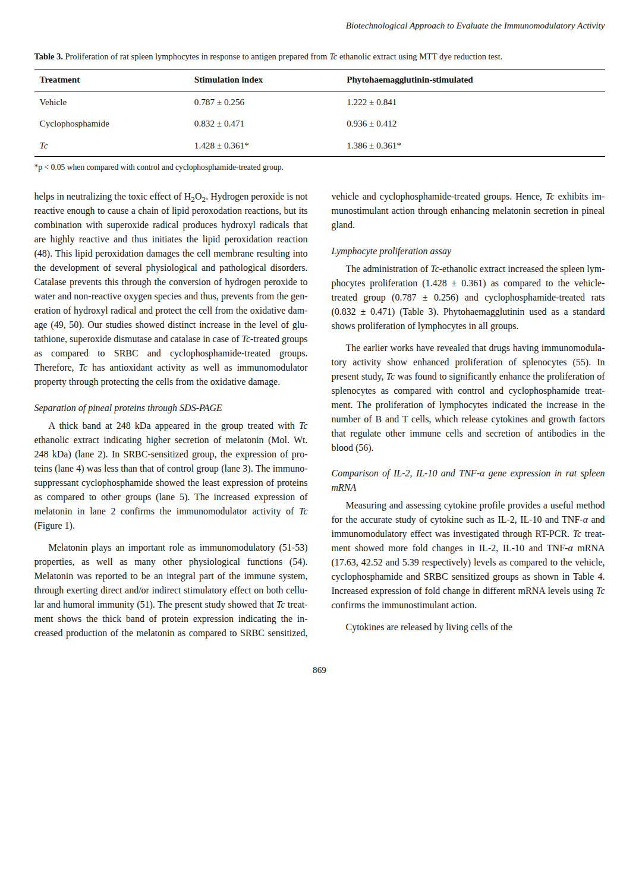Biotechnological Approach to Evaluate the Immunomodulatory Activity
Table 3. Proliferation of rat spleen lymphocytes in response to antigen prepared from Tc ethanolic extract using MTT dye reduction test.
| Treatment | Stimulation index | Phytohaemagglutinin-stimulated |
| --- | --- | --- |
| Vehicle | 0.787 ± 0.256 | 1.222 ± 0.841 |
| Cyclophosphamide | 0.832 ± 0.471 | 0.936 ± 0.412 |
| Tc | 1.428 ± 0.361* | 1.386 ± 0.361* |
*p < 0.05 when compared with control and cyclophosphamide-treated group.
helps in neutralizing the toxic effect of H2O2. Hydrogen peroxide is not reactive enough to cause a chain of lipid peroxodation reactions, but its combination with superoxide radical produces hydroxyl radicals that are highly reactive and thus initiates the lipid peroxidation reaction (48). This lipid peroxidation damages the cell membrane resulting into the development of several physiological and pathological disorders. Catalase prevents this through the conversion of hydrogen peroxide to water and non-reactive oxygen species and thus, prevents from the generation of hydroxyl radical and protect the cell from the oxidative damage (49, 50). Our studies showed distinct increase in the level of glutathione, superoxide dismutase and catalase in case of Tc-treated groups as compared to SRBC and cyclophosphamide-treated groups. Therefore, Tc has antioxidant activity as well as immunomodulator property through protecting the cells from the oxidative damage.
Separation of pineal proteins through SDS-PAGE
A thick band at 248 kDa appeared in the group treated with Tc ethanolic extract indicating higher secretion of melatonin (Mol. Wt. 248 kDa) (lane 2). In SRBC-sensitized group, the expression of proteins (lane 4) was less than that of control group (lane 3). The immunosuppressant cyclophosphamide showed the least expression of proteins as compared to other groups (lane 5). The increased expression of melatonin in lane 2 confirms the immunomodulator activity of Tc (Figure 1).
Melatonin plays an important role as immunomodulatory (51-53) properties, as well as many other physiological functions (54). Melatonin was reported to be an integral part of the immune system, through exerting direct and/or indirect stimulatory effect on both cellular and humoral immunity (51). The present study showed that Tc treatment shows the thick band of protein expression indicating the increased production of the melatonin as compared to SRBC sensitized, vehicle and cyclophosphamide-treated groups. Hence, Tc exhibits immunostimulant action through enhancing melatonin secretion in pineal gland.
Lymphocyte proliferation assay
The administration of Tc-ethanolic extract increased the spleen lymphocytes proliferation (1.428 ± 0.361) as compared to the vehicle-treated group (0.787 ± 0.256) and cyclophosphamide-treated rats (0.832 ± 0.471) (Table 3). Phytohaemagglutinin used as a standard shows proliferation of lymphocytes in all groups.
The earlier works have revealed that drugs having immunomodulatory activity show enhanced proliferation of splenocytes (55). In present study, Tc was found to significantly enhance the proliferation of splenocytes as compared with control and cyclophosphamide treatment. The proliferation of lymphocytes indicated the increase in the number of B and T cells, which release cytokines and growth factors that regulate other immune cells and secretion of antibodies in the blood (56).
Comparison of IL-2, IL-10 and TNF-α gene expression in rat spleen mRNA
Measuring and assessing cytokine profile provides a useful method for the accurate study of cytokine such as IL-2, IL-10 and TNF-α and immunomodulatory effect was investigated through RT-PCR. Tc treatment showed more fold changes in IL-2, IL-10 and TNF-α mRNA (17.63, 42.52 and 5.39 respectively) levels as compared to the vehicle, cyclophosphamide and SRBC sensitized groups as shown in Table 4. Increased expression of fold change in different mRNA levels using Tc confirms the immunostimulant action.
Cytokines are released by living cells of the
869